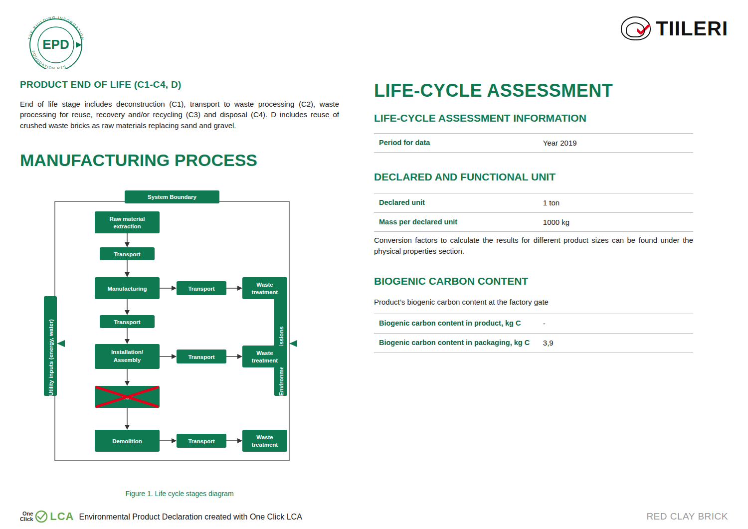THE BUILDING INFORMATION FOUNDATION RTS EPD
TIILERI
PRODUCT END OF LIFE (C1-C4, D)
End of life stage includes deconstruction (C1), transport to waste processing (C2), waste processing for reuse, recovery and/or recycling (C3) and disposal (C4). D includes reuse of crushed waste bricks as raw materials replacing sand and gravel.
MANUFACTURING PROCESS
System Boundary Utility inputs (energy, water) Environmental emissions Raw material extraction Transport Manufacturing Transport Waste treatment Transport Installation/ Assembly Transport Waste treatment Use Demolition Transport Waste treatment
Figure 1. Life cycle stages diagram
LIFE-CYCLE ASSESSMENT
LIFE-CYCLE ASSESSMENT INFORMATION
| Period for data | Year 2019 |
DECLARED AND FUNCTIONAL UNIT
| Declared unit | 1 ton |
| Mass per declared unit | 1000 kg |
Conversion factors to calculate the results for different product sizes can be found under the physical properties section.
BIOGENIC CARBON CONTENT
Product’s biogenic carbon content at the factory gate
| Biogenic carbon content in product, kg C | - |
| Biogenic carbon content in packaging, kg C | 3,9 |
One
Click
LCA
Environmental Product Declaration created with One Click LCA
RED CLAY BRICK